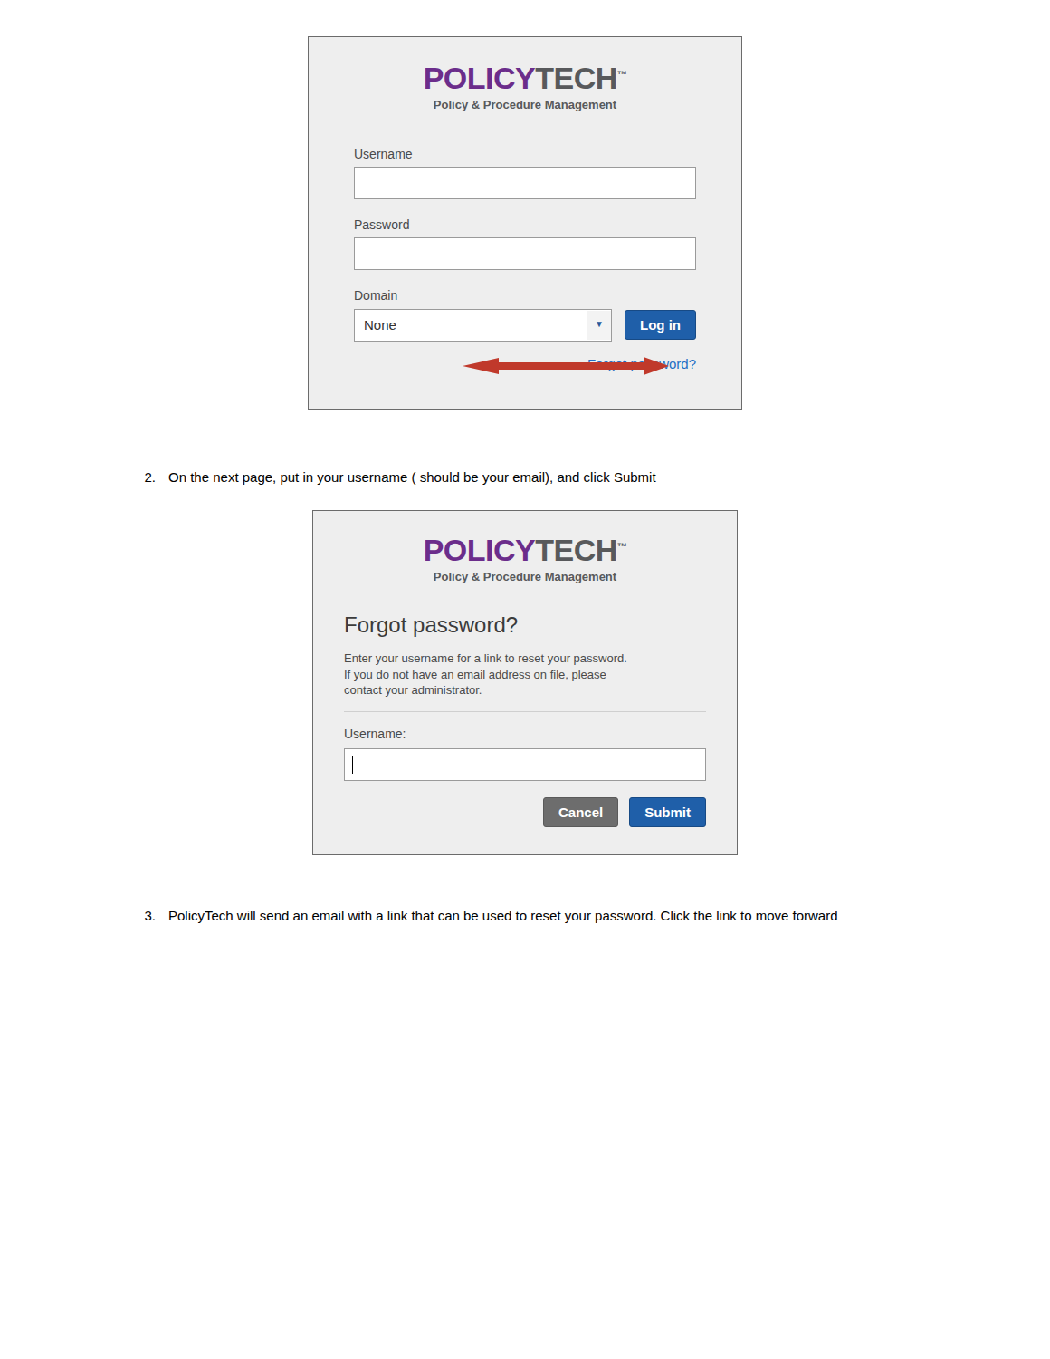POLICY TECH™
Policy & Procedure Management
Username
Password
Domain
None ▼
Log in
Forgot password?
2. On the next page, put in your username ( should be your email), and click Submit
POLICY TECH™
Policy & Procedure Management
Forgot password?
Enter your username for a link to reset your password.
If you do not have an email address on file, please
contact your administrator.
Username:
Cancel Submit
3. PolicyTech will send an email with a link that can be used to reset your password. Click the link to move forward